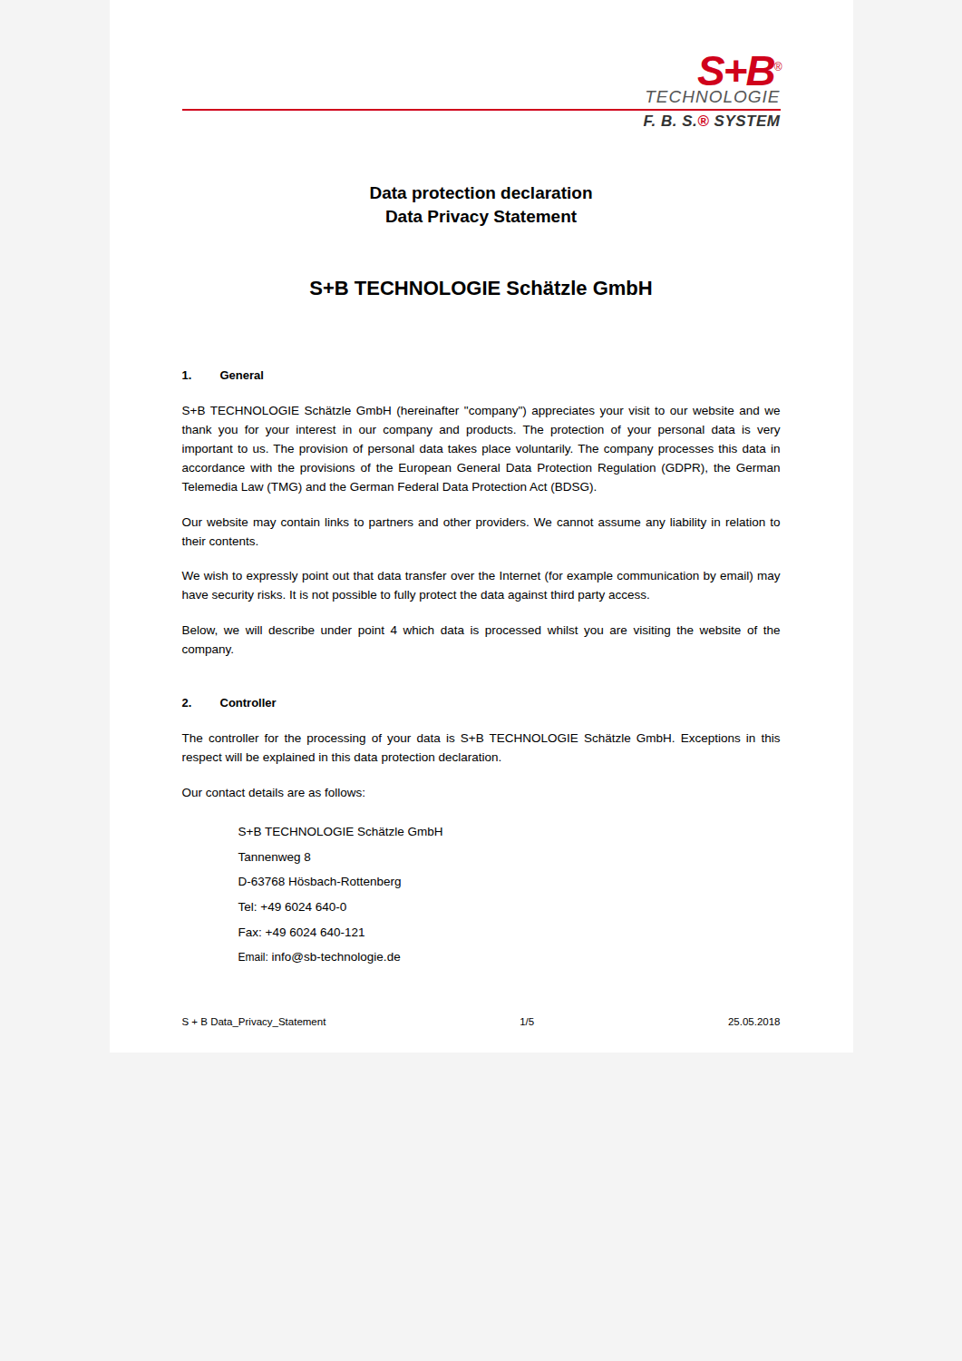S+B®
TECHNOLOGIE
F. B. S.® SYSTEM
Data protection declaration
Data Privacy Statement
S+B TECHNOLOGIE Schätzle GmbH
1. General
S+B TECHNOLOGIE Schätzle GmbH (hereinafter "company") appreciates your visit to our website and we thank you for your interest in our company and products. The protection of your personal data is very important to us. The provision of personal data takes place voluntarily. The company processes this data in accordance with the provisions of the European General Data Protection Regulation (GDPR), the German Telemedia Law (TMG) and the German Federal Data Protection Act (BDSG).
Our website may contain links to partners and other providers. We cannot assume any liability in relation to their contents.
We wish to expressly point out that data transfer over the Internet (for example communication by email) may have security risks. It is not possible to fully protect the data against third party access.
Below, we will describe under point 4 which data is processed whilst you are visiting the website of the company.
2. Controller
The controller for the processing of your data is S+B TECHNOLOGIE Schätzle GmbH. Exceptions in this respect will be explained in this data protection declaration.
Our contact details are as follows:
S+B TECHNOLOGIE Schätzle GmbH
Tannenweg 8
D-63768 Hösbach-Rottenberg
Tel: +49 6024 640-0
Fax: +49 6024 640-121
Email: info@sb-technologie.de
S + B Data_Privacy_Statement
1/5
25.05.2018